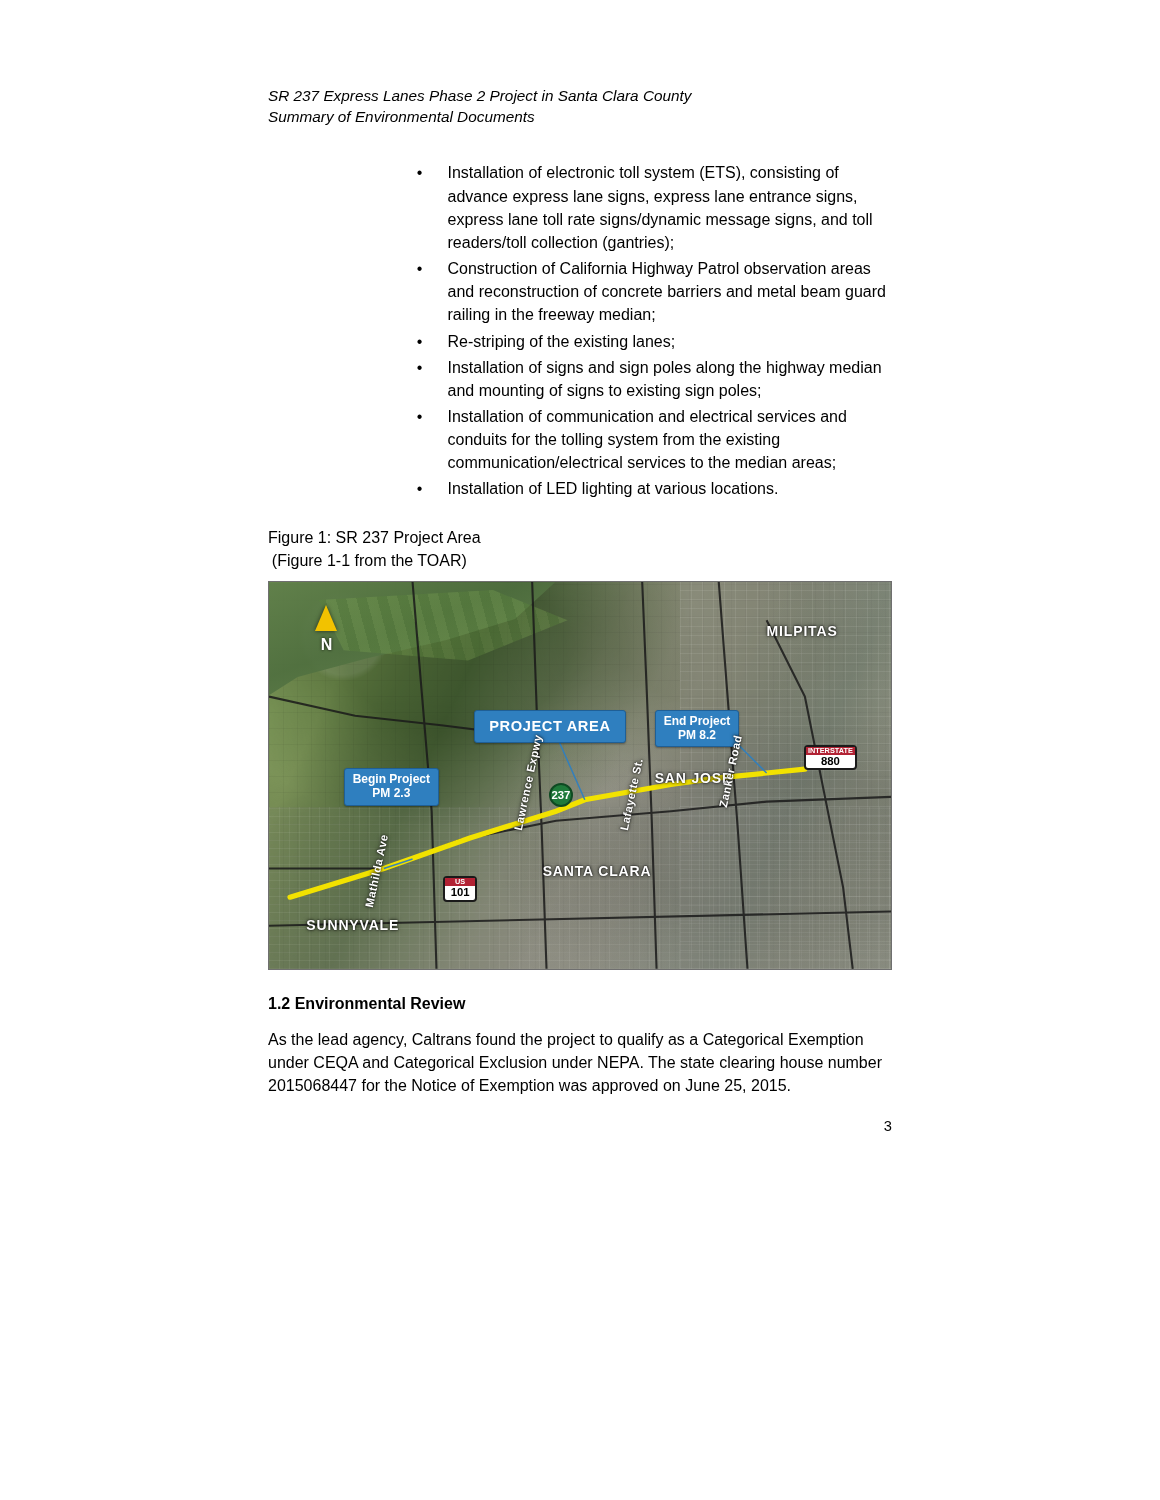SR 237 Express Lanes Phase 2 Project in Santa Clara County Summary of Environmental Documents
Installation of electronic toll system (ETS), consisting of advance express lane signs, express lane entrance signs, express lane toll rate signs/dynamic message signs, and toll readers/toll collection (gantries);
Construction of California Highway Patrol observation areas and reconstruction of concrete barriers and metal beam guard railing in the freeway median;
Re-striping of the existing lanes;
Installation of signs and sign poles along the highway median and mounting of signs to existing sign poles;
Installation of communication and electrical services and conduits for the tolling system from the existing communication/electrical services to the median areas;
Installation of LED lighting at various locations.
Figure 1: SR 237 Project Area (Figure 1-1 from the TOAR)
N
PROJECT AREA
Begin Project
PM 2.3
End Project
PM 8.2
MILPITAS
SAN JOSE
SANTA CLARA
SUNNYVALE
Lawrence Expwy
Lafayette St.
Zanker Road
Mathilda Ave
237
US101
INTERSTATE880
1.2 Environmental Review
As the lead agency, Caltrans found the project to qualify as a Categorical Exemption under CEQA and Categorical Exclusion under NEPA. The state clearing house number 2015068447 for the Notice of Exemption was approved on June 25, 2015.
3